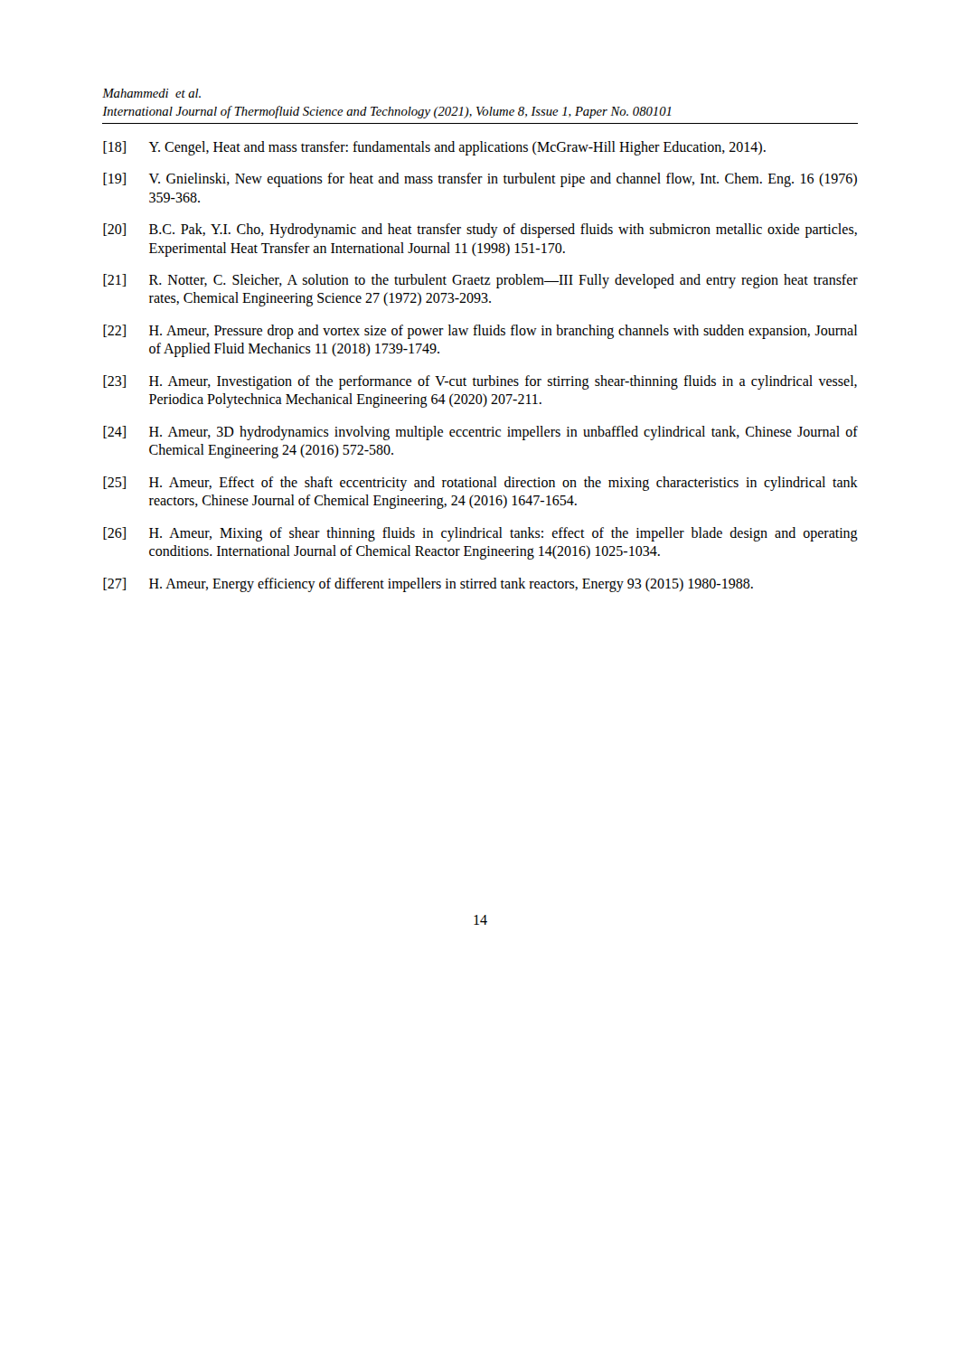Mahammedi et al.
International Journal of Thermofluid Science and Technology (2021), Volume 8, Issue 1, Paper No. 080101
[18] Y. Cengel, Heat and mass transfer: fundamentals and applications (McGraw-Hill Higher Education, 2014).
[19] V. Gnielinski, New equations for heat and mass transfer in turbulent pipe and channel flow, Int. Chem. Eng. 16 (1976) 359-368.
[20] B.C. Pak, Y.I. Cho, Hydrodynamic and heat transfer study of dispersed fluids with submicron metallic oxide particles, Experimental Heat Transfer an International Journal 11 (1998) 151-170.
[21] R. Notter, C. Sleicher, A solution to the turbulent Graetz problem—III Fully developed and entry region heat transfer rates, Chemical Engineering Science 27 (1972) 2073-2093.
[22] H. Ameur, Pressure drop and vortex size of power law fluids flow in branching channels with sudden expansion, Journal of Applied Fluid Mechanics 11 (2018) 1739-1749.
[23] H. Ameur, Investigation of the performance of V-cut turbines for stirring shear-thinning fluids in a cylindrical vessel, Periodica Polytechnica Mechanical Engineering 64 (2020) 207-211.
[24] H. Ameur, 3D hydrodynamics involving multiple eccentric impellers in unbaffled cylindrical tank, Chinese Journal of Chemical Engineering 24 (2016) 572-580.
[25] H. Ameur, Effect of the shaft eccentricity and rotational direction on the mixing characteristics in cylindrical tank reactors, Chinese Journal of Chemical Engineering, 24 (2016) 1647-1654.
[26] H. Ameur, Mixing of shear thinning fluids in cylindrical tanks: effect of the impeller blade design and operating conditions. International Journal of Chemical Reactor Engineering 14(2016) 1025-1034.
[27] H. Ameur, Energy efficiency of different impellers in stirred tank reactors, Energy 93 (2015) 1980-1988.
14